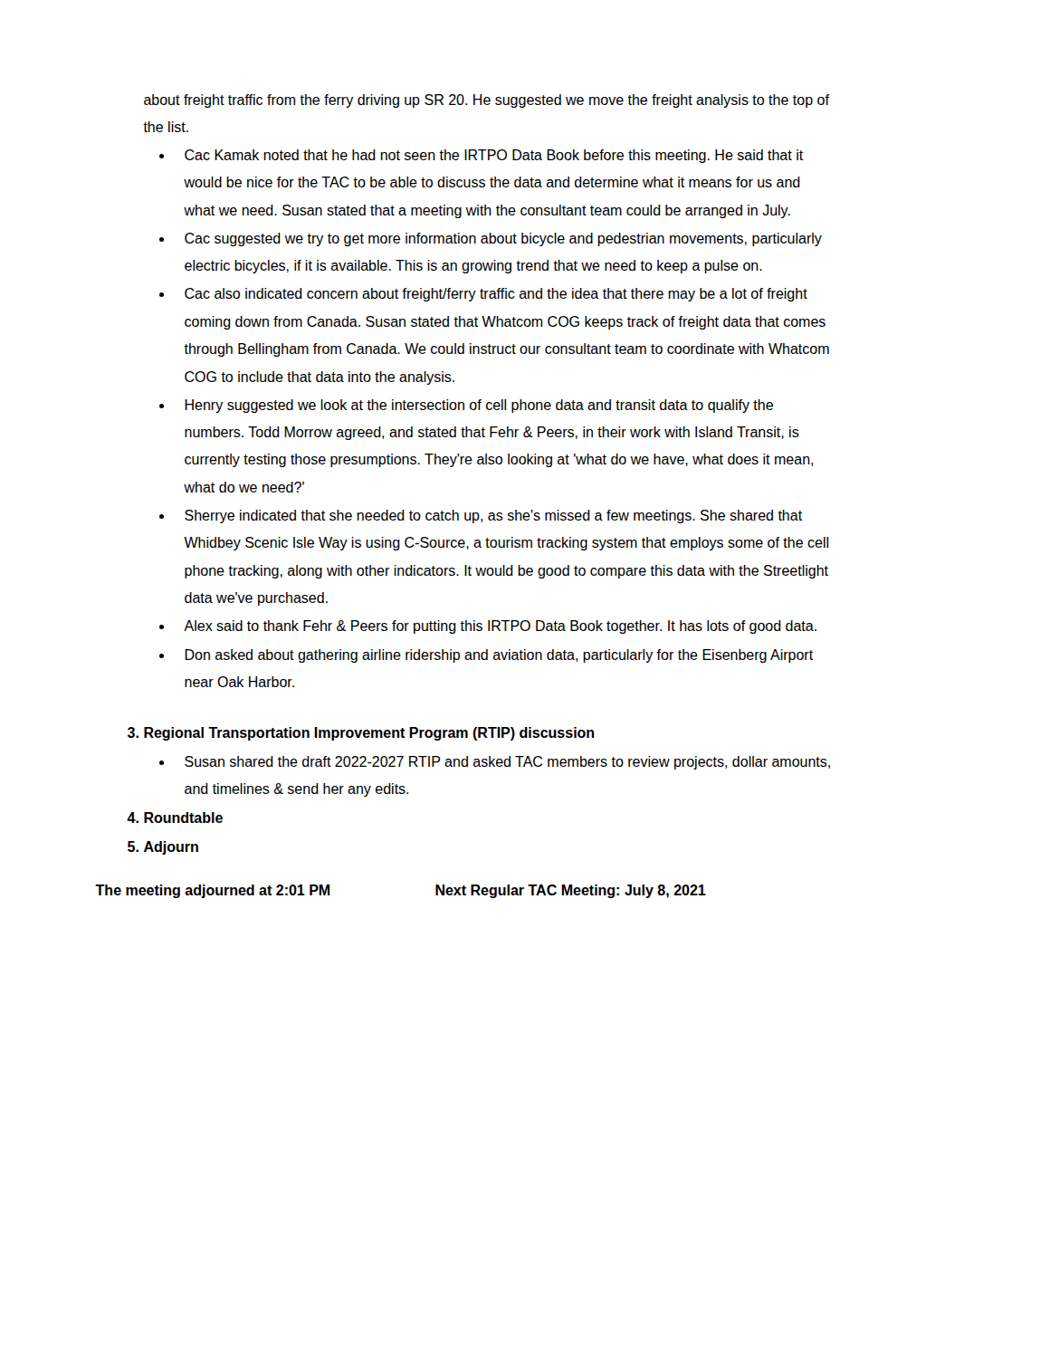about freight traffic from the ferry driving up SR 20. He suggested we move the freight analysis to the top of the list.
Cac Kamak noted that he had not seen the IRTPO Data Book before this meeting. He said that it would be nice for the TAC to be able to discuss the data and determine what it means for us and what we need. Susan stated that a meeting with the consultant team could be arranged in July.
Cac suggested we try to get more information about bicycle and pedestrian movements, particularly electric bicycles, if it is available. This is an growing trend that we need to keep a pulse on.
Cac also indicated concern about freight/ferry traffic and the idea that there may be a lot of freight coming down from Canada. Susan stated that Whatcom COG keeps track of freight data that comes through Bellingham from Canada. We could instruct our consultant team to coordinate with Whatcom COG to include that data into the analysis.
Henry suggested we look at the intersection of cell phone data and transit data to qualify the numbers. Todd Morrow agreed, and stated that Fehr & Peers, in their work with Island Transit, is currently testing those presumptions. They're also looking at 'what do we have, what does it mean, what do we need?'
Sherrye indicated that she needed to catch up, as she's missed a few meetings. She shared that Whidbey Scenic Isle Way is using C-Source, a tourism tracking system that employs some of the cell phone tracking, along with other indicators. It would be good to compare this data with the Streetlight data we've purchased.
Alex said to thank Fehr & Peers for putting this IRTPO Data Book together. It has lots of good data.
Don asked about gathering airline ridership and aviation data, particularly for the Eisenberg Airport near Oak Harbor.
Regional Transportation Improvement Program (RTIP) discussion
Susan shared the draft 2022-2027 RTIP and asked TAC members to review projects, dollar amounts, and timelines & send her any edits.
Roundtable
Adjourn
The meeting adjourned at 2:01 PM Next Regular TAC Meeting: July 8, 2021